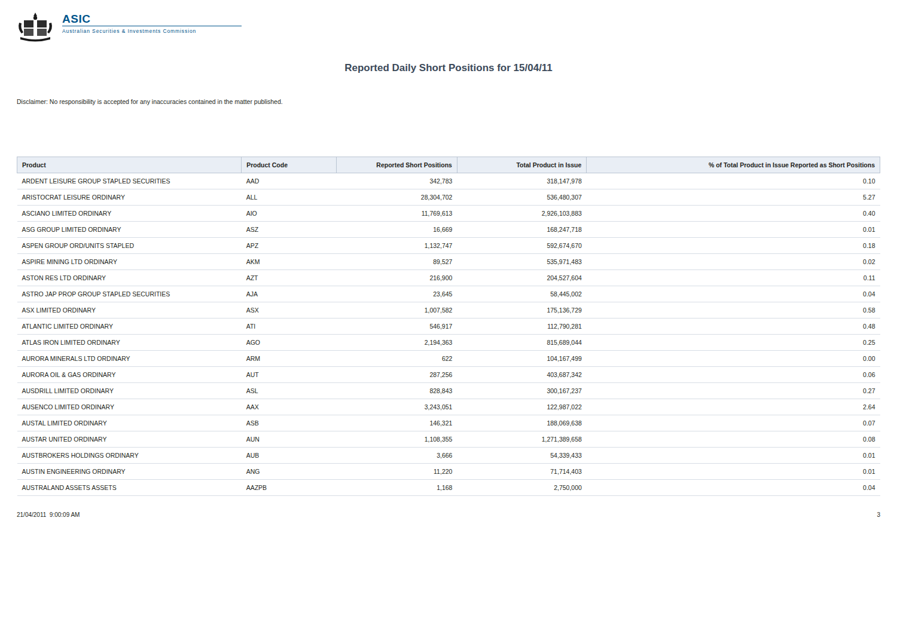ASIC
Australian Securities & Investments Commission
Reported Daily Short Positions for 15/04/11
Disclaimer: No responsibility is accepted for any inaccuracies contained in the matter published.
| Product | Product Code | Reported Short Positions | Total Product in Issue | % of Total Product in Issue Reported as Short Positions |
| --- | --- | --- | --- | --- |
| ARDENT LEISURE GROUP STAPLED SECURITIES | AAD | 342,783 | 318,147,978 | 0.10 |
| ARISTOCRAT LEISURE ORDINARY | ALL | 28,304,702 | 536,480,307 | 5.27 |
| ASCIANO LIMITED ORDINARY | AIO | 11,769,613 | 2,926,103,883 | 0.40 |
| ASG GROUP LIMITED ORDINARY | ASZ | 16,669 | 168,247,718 | 0.01 |
| ASPEN GROUP ORD/UNITS STAPLED | APZ | 1,132,747 | 592,674,670 | 0.18 |
| ASPIRE MINING LTD ORDINARY | AKM | 89,527 | 535,971,483 | 0.02 |
| ASTON RES LTD ORDINARY | AZT | 216,900 | 204,527,604 | 0.11 |
| ASTRO JAP PROP GROUP STAPLED SECURITIES | AJA | 23,645 | 58,445,002 | 0.04 |
| ASX LIMITED ORDINARY | ASX | 1,007,582 | 175,136,729 | 0.58 |
| ATLANTIC LIMITED ORDINARY | ATI | 546,917 | 112,790,281 | 0.48 |
| ATLAS IRON LIMITED ORDINARY | AGO | 2,194,363 | 815,689,044 | 0.25 |
| AURORA MINERALS LTD ORDINARY | ARM | 622 | 104,167,499 | 0.00 |
| AURORA OIL & GAS ORDINARY | AUT | 287,256 | 403,687,342 | 0.06 |
| AUSDRILL LIMITED ORDINARY | ASL | 828,843 | 300,167,237 | 0.27 |
| AUSENCO LIMITED ORDINARY | AAX | 3,243,051 | 122,987,022 | 2.64 |
| AUSTAL LIMITED ORDINARY | ASB | 146,321 | 188,069,638 | 0.07 |
| AUSTAR UNITED ORDINARY | AUN | 1,108,355 | 1,271,389,658 | 0.08 |
| AUSTBROKERS HOLDINGS ORDINARY | AUB | 3,666 | 54,339,433 | 0.01 |
| AUSTIN ENGINEERING ORDINARY | ANG | 11,220 | 71,714,403 | 0.01 |
| AUSTRALAND ASSETS ASSETS | AAZPB | 1,168 | 2,750,000 | 0.04 |
21/04/2011 9:00:09 AM
3